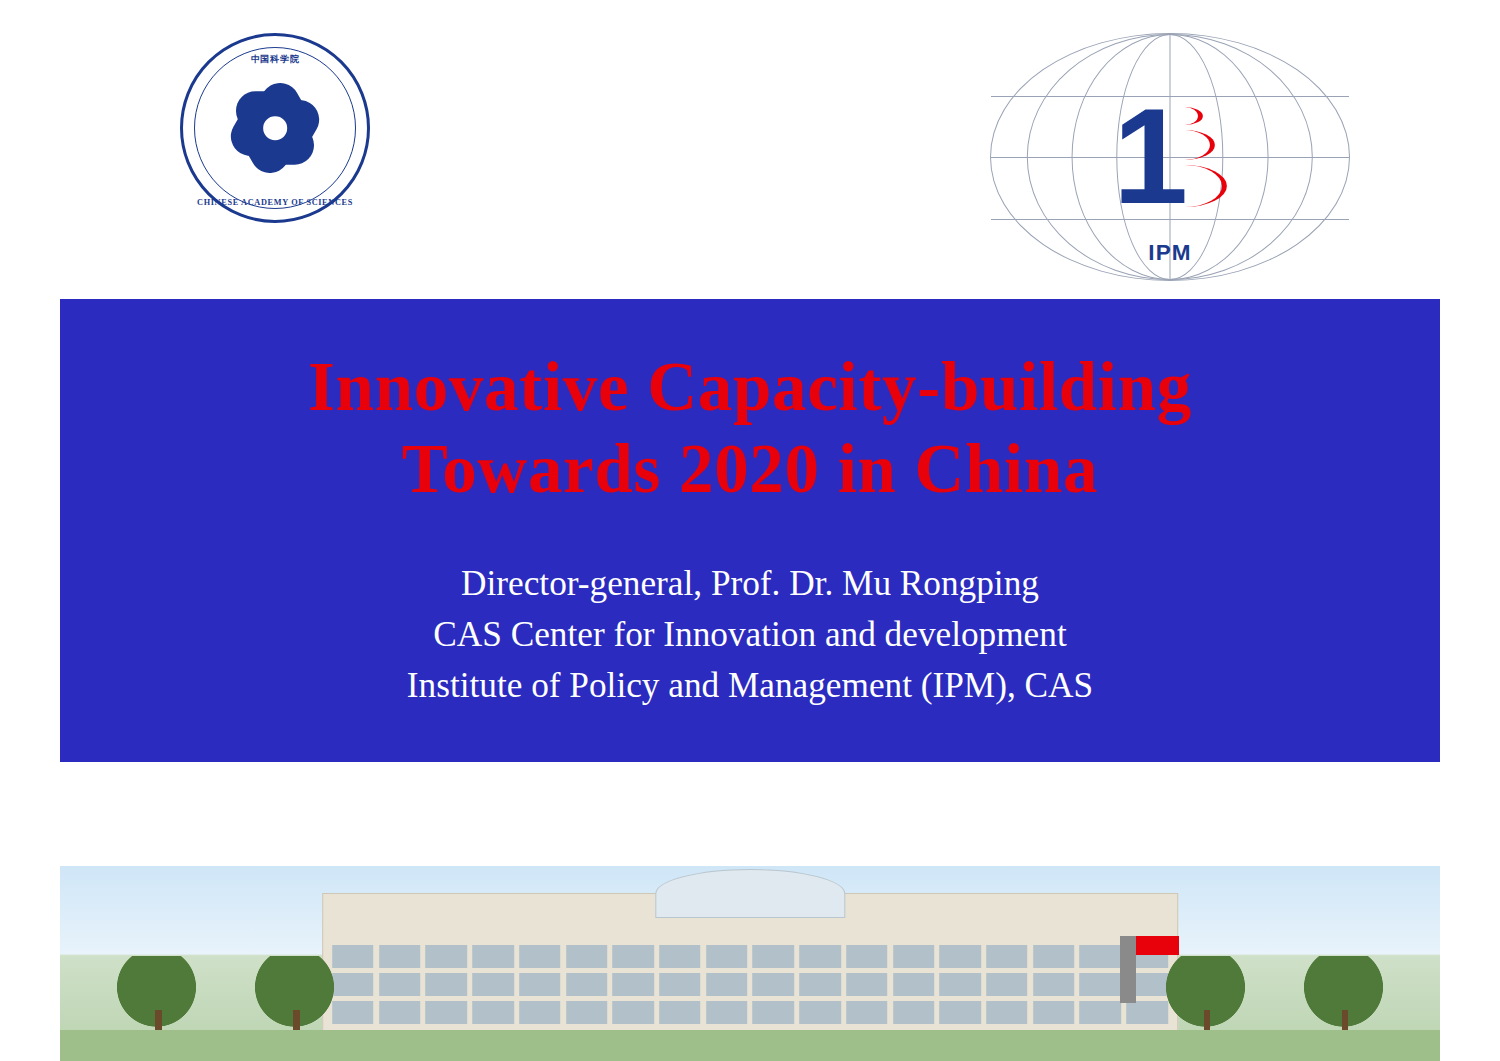中国科学院
CHINESE ACADEMY OF SCIENCES
1
IPM
Innovative Capacity-building
Towards 2020 in China
Director-general, Prof. Dr. Mu Rongping
CAS Center for Innovation and development
Institute of Policy and Management (IPM), CAS